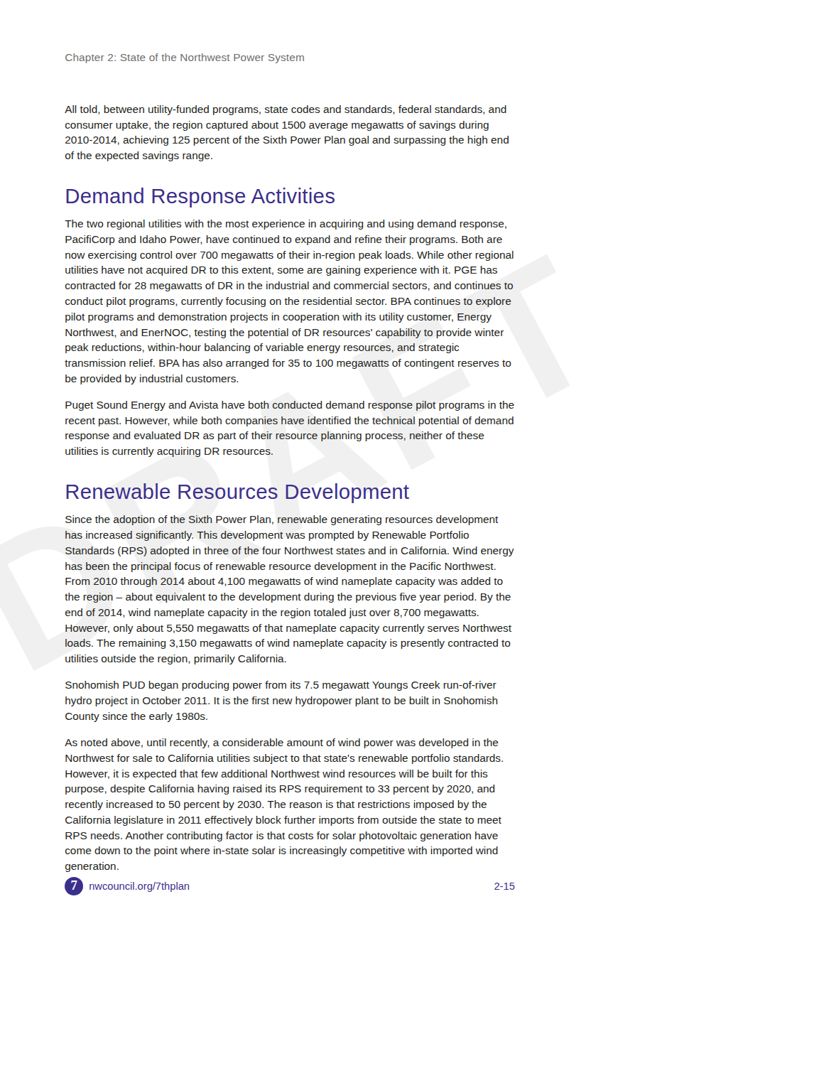DRAFT
Chapter 2: State of the Northwest Power System
All told, between utility-funded programs, state codes and standards, federal standards, and consumer uptake, the region captured about 1500 average megawatts of savings during 2010-2014, achieving 125 percent of the Sixth Power Plan goal and surpassing the high end of the expected savings range.
Demand Response Activities
The two regional utilities with the most experience in acquiring and using demand response, PacifiCorp and Idaho Power, have continued to expand and refine their programs. Both are now exercising control over 700 megawatts of their in-region peak loads. While other regional utilities have not acquired DR to this extent, some are gaining experience with it. PGE has contracted for 28 megawatts of DR in the industrial and commercial sectors, and continues to conduct pilot programs, currently focusing on the residential sector. BPA continues to explore pilot programs and demonstration projects in cooperation with its utility customer, Energy Northwest, and EnerNOC, testing the potential of DR resources' capability to provide winter peak reductions, within-hour balancing of variable energy resources, and strategic transmission relief. BPA has also arranged for 35 to 100 megawatts of contingent reserves to be provided by industrial customers.
Puget Sound Energy and Avista have both conducted demand response pilot programs in the recent past. However, while both companies have identified the technical potential of demand response and evaluated DR as part of their resource planning process, neither of these utilities is currently acquiring DR resources.
Renewable Resources Development
Since the adoption of the Sixth Power Plan, renewable generating resources development has increased significantly. This development was prompted by Renewable Portfolio Standards (RPS) adopted in three of the four Northwest states and in California. Wind energy has been the principal focus of renewable resource development in the Pacific Northwest. From 2010 through 2014 about 4,100 megawatts of wind nameplate capacity was added to the region – about equivalent to the development during the previous five year period. By the end of 2014, wind nameplate capacity in the region totaled just over 8,700 megawatts. However, only about 5,550 megawatts of that nameplate capacity currently serves Northwest loads. The remaining 3,150 megawatts of wind nameplate capacity is presently contracted to utilities outside the region, primarily California.
Snohomish PUD began producing power from its 7.5 megawatt Youngs Creek run-of-river hydro project in October 2011. It is the first new hydropower plant to be built in Snohomish County since the early 1980s.
As noted above, until recently, a considerable amount of wind power was developed in the Northwest for sale to California utilities subject to that state's renewable portfolio standards. However, it is expected that few additional Northwest wind resources will be built for this purpose, despite California having raised its RPS requirement to 33 percent by 2020, and recently increased to 50 percent by 2030. The reason is that restrictions imposed by the California legislature in 2011 effectively block further imports from outside the state to meet RPS needs. Another contributing factor is that costs for solar photovoltaic generation have come down to the point where in-state solar is increasingly competitive with imported wind generation.
7
nwcouncil.org/7thplan
2-15